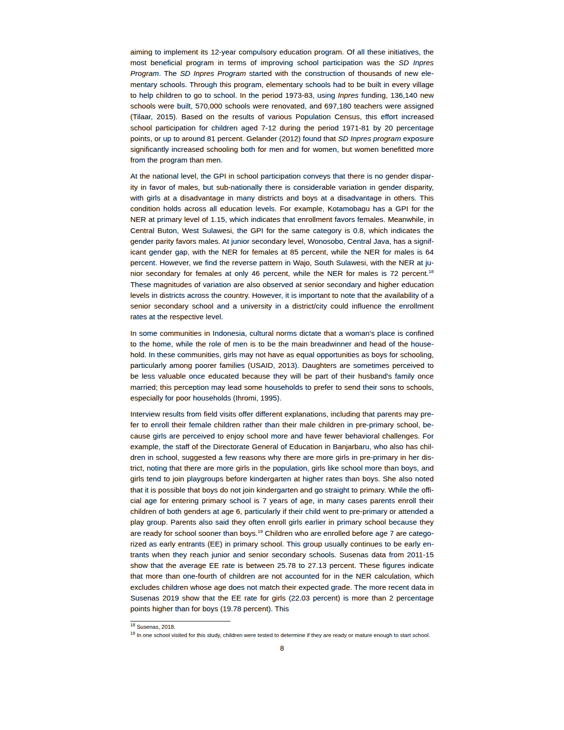aiming to implement its 12-year compulsory education program. Of all these initiatives, the most beneficial program in terms of improving school participation was the SD Inpres Program. The SD Inpres Program started with the construction of thousands of new elementary schools. Through this program, elementary schools had to be built in every village to help children to go to school. In the period 1973-83, using Inpres funding, 136,140 new schools were built, 570,000 schools were renovated, and 697,180 teachers were assigned (Tilaar, 2015). Based on the results of various Population Census, this effort increased school participation for children aged 7-12 during the period 1971-81 by 20 percentage points, or up to around 81 percent. Gelander (2012) found that SD Inpres program exposure significantly increased schooling both for men and for women, but women benefitted more from the program than men.
At the national level, the GPI in school participation conveys that there is no gender disparity in favor of males, but sub-nationally there is considerable variation in gender disparity, with girls at a disadvantage in many districts and boys at a disadvantage in others. This condition holds across all education levels. For example, Kotamobagu has a GPI for the NER at primary level of 1.15, which indicates that enrollment favors females. Meanwhile, in Central Buton, West Sulawesi, the GPI for the same category is 0.8, which indicates the gender parity favors males. At junior secondary level, Wonosobo, Central Java, has a significant gender gap, with the NER for females at 85 percent, while the NER for males is 64 percent. However, we find the reverse pattern in Wajo, South Sulawesi, with the NER at junior secondary for females at only 46 percent, while the NER for males is 72 percent.18 These magnitudes of variation are also observed at senior secondary and higher education levels in districts across the country. However, it is important to note that the availability of a senior secondary school and a university in a district/city could influence the enrollment rates at the respective level.
In some communities in Indonesia, cultural norms dictate that a woman's place is confined to the home, while the role of men is to be the main breadwinner and head of the household. In these communities, girls may not have as equal opportunities as boys for schooling, particularly among poorer families (USAID, 2013). Daughters are sometimes perceived to be less valuable once educated because they will be part of their husband's family once married; this perception may lead some households to prefer to send their sons to schools, especially for poor households (Ihromi, 1995).
Interview results from field visits offer different explanations, including that parents may prefer to enroll their female children rather than their male children in pre-primary school, because girls are perceived to enjoy school more and have fewer behavioral challenges. For example, the staff of the Directorate General of Education in Banjarbaru, who also has children in school, suggested a few reasons why there are more girls in pre-primary in her district, noting that there are more girls in the population, girls like school more than boys, and girls tend to join playgroups before kindergarten at higher rates than boys. She also noted that it is possible that boys do not join kindergarten and go straight to primary. While the official age for entering primary school is 7 years of age, in many cases parents enroll their children of both genders at age 6, particularly if their child went to pre-primary or attended a play group. Parents also said they often enroll girls earlier in primary school because they are ready for school sooner than boys.19 Children who are enrolled before age 7 are categorized as early entrants (EE) in primary school. This group usually continues to be early entrants when they reach junior and senior secondary schools. Susenas data from 2011-15 show that the average EE rate is between 25.78 to 27.13 percent. These figures indicate that more than one-fourth of children are not accounted for in the NER calculation, which excludes children whose age does not match their expected grade. The more recent data in Susenas 2019 show that the EE rate for girls (22.03 percent) is more than 2 percentage points higher than for boys (19.78 percent). This
18 Susenas, 2018.
19 In one school visited for this study, children were tested to determine if they are ready or mature enough to start school.
8